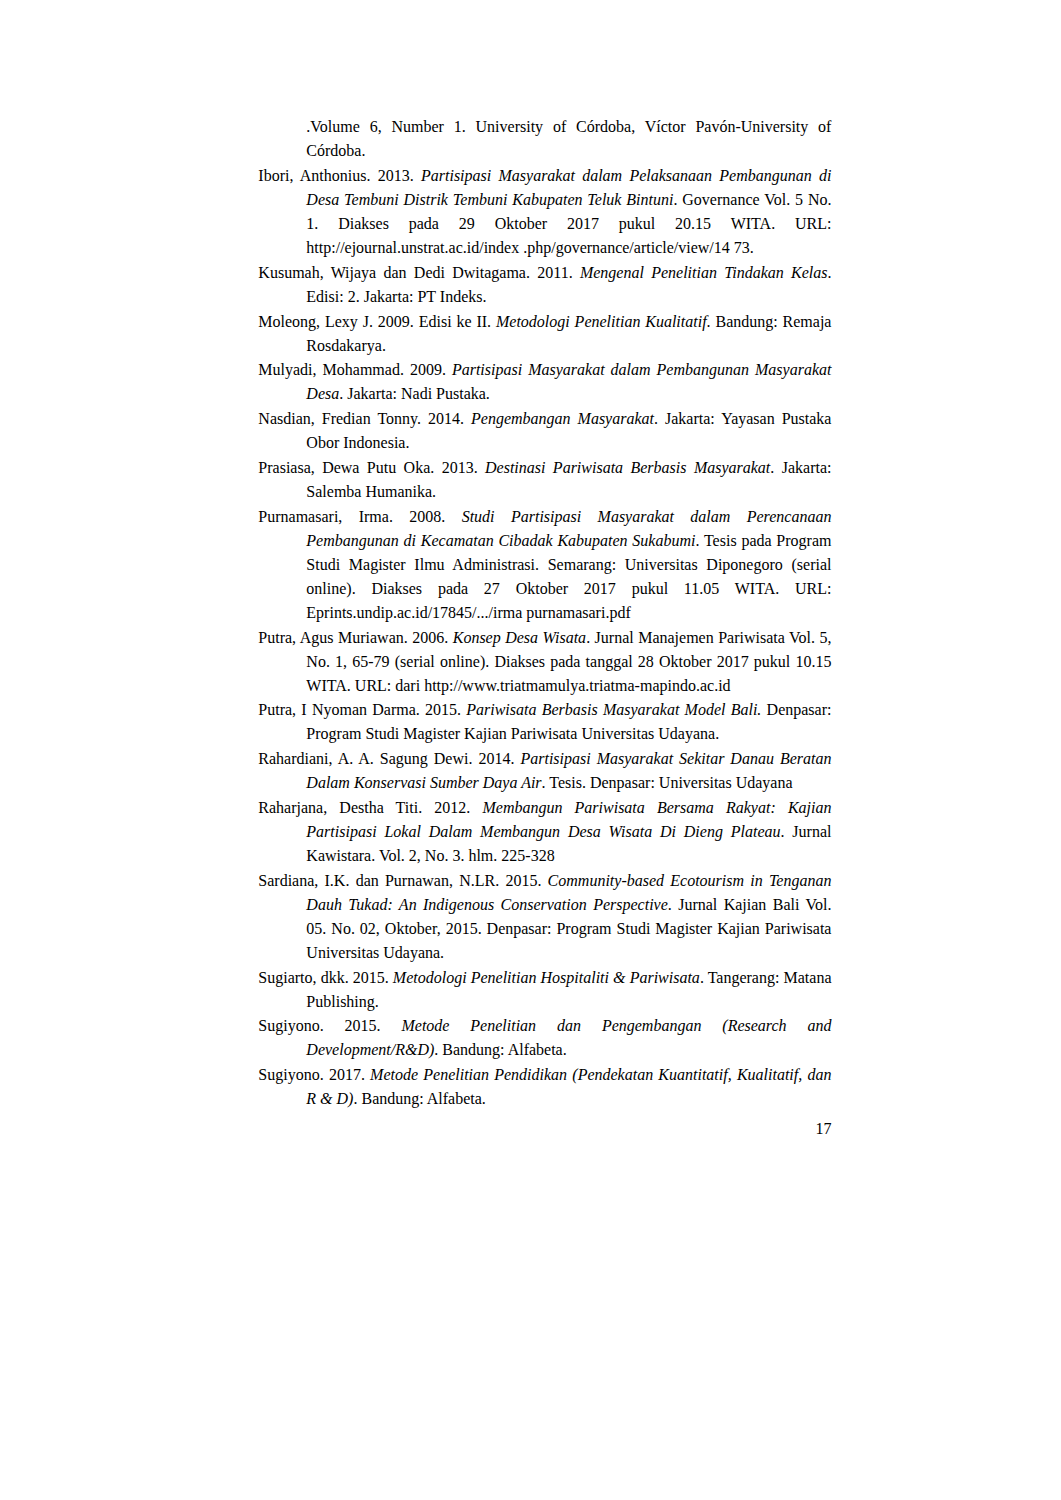.Volume 6, Number 1. University of Córdoba, Víctor Pavón-University of Córdoba.
Ibori, Anthonius. 2013. Partisipasi Masyarakat dalam Pelaksanaan Pembangunan di Desa Tembuni Distrik Tembuni Kabupaten Teluk Bintuni. Governance Vol. 5 No. 1. Diakses pada 29 Oktober 2017 pukul 20.15 WITA. URL: http://ejournal.unstrat.ac.id/index .php/governance/article/view/14 73.
Kusumah, Wijaya dan Dedi Dwitagama. 2011. Mengenal Penelitian Tindakan Kelas. Edisi: 2. Jakarta: PT Indeks.
Moleong, Lexy J. 2009. Edisi ke II. Metodologi Penelitian Kualitatif. Bandung: Remaja Rosdakarya.
Mulyadi, Mohammad. 2009. Partisipasi Masyarakat dalam Pembangunan Masyarakat Desa. Jakarta: Nadi Pustaka.
Nasdian, Fredian Tonny. 2014. Pengembangan Masyarakat. Jakarta: Yayasan Pustaka Obor Indonesia.
Prasiasa, Dewa Putu Oka. 2013. Destinasi Pariwisata Berbasis Masyarakat. Jakarta: Salemba Humanika.
Purnamasari, Irma. 2008. Studi Partisipasi Masyarakat dalam Perencanaan Pembangunan di Kecamatan Cibadak Kabupaten Sukabumi. Tesis pada Program Studi Magister Ilmu Administrasi. Semarang: Universitas Diponegoro (serial online). Diakses pada 27 Oktober 2017 pukul 11.05 WITA. URL: Eprints.undip.ac.id/17845/.../irma purnamasari.pdf
Putra, Agus Muriawan. 2006. Konsep Desa Wisata. Jurnal Manajemen Pariwisata Vol. 5, No. 1, 65-79 (serial online). Diakses pada tanggal 28 Oktober 2017 pukul 10.15 WITA. URL: dari http://www.triatmamulya.triatma-mapindo.ac.id
Putra, I Nyoman Darma. 2015. Pariwisata Berbasis Masyarakat Model Bali. Denpasar: Program Studi Magister Kajian Pariwisata Universitas Udayana.
Rahardiani, A. A. Sagung Dewi. 2014. Partisipasi Masyarakat Sekitar Danau Beratan Dalam Konservasi Sumber Daya Air. Tesis. Denpasar: Universitas Udayana
Raharjana, Destha Titi. 2012. Membangun Pariwisata Bersama Rakyat: Kajian Partisipasi Lokal Dalam Membangun Desa Wisata Di Dieng Plateau. Jurnal Kawistara. Vol. 2, No. 3. hlm. 225-328
Sardiana, I.K. dan Purnawan, N.LR. 2015. Community-based Ecotourism in Tenganan Dauh Tukad: An Indigenous Conservation Perspective. Jurnal Kajian Bali Vol. 05. No. 02, Oktober, 2015. Denpasar: Program Studi Magister Kajian Pariwisata Universitas Udayana.
Sugiarto, dkk. 2015. Metodologi Penelitian Hospitaliti & Pariwisata. Tangerang: Matana Publishing.
Sugiyono. 2015. Metode Penelitian dan Pengembangan (Research and Development/R&D). Bandung: Alfabeta.
Sugiyono. 2017. Metode Penelitian Pendidikan (Pendekatan Kuantitatif, Kualitatif, dan R & D). Bandung: Alfabeta.
17